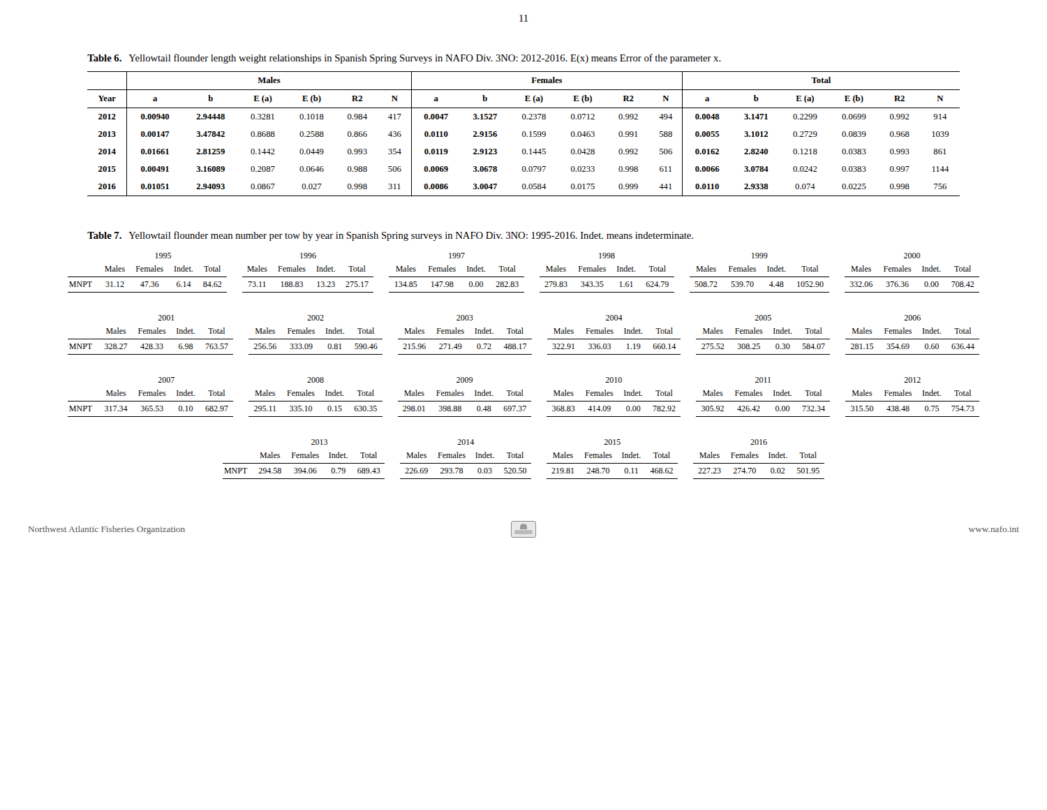11
Table 6. Yellowtail flounder length weight relationships in Spanish Spring Surveys in NAFO Div. 3NO: 2012-2016. E(x) means Error of the parameter x.
| | Males | Females | Total |
| --- | --- | --- | --- |
| Year | a | b | E (a) | E (b) | R2 | N | a | b | E (a) | E (b) | R2 | N | a | b | E (a) | E (b) | R2 | N |
| 2012 | 0.00940 | 2.94448 | 0.3281 | 0.1018 | 0.984 | 417 | 0.0047 | 3.1527 | 0.2378 | 0.0712 | 0.992 | 494 | 0.0048 | 3.1471 | 0.2299 | 0.0699 | 0.992 | 914 |
| 2013 | 0.00147 | 3.47842 | 0.8688 | 0.2588 | 0.866 | 436 | 0.0110 | 2.9156 | 0.1599 | 0.0463 | 0.991 | 588 | 0.0055 | 3.1012 | 0.2729 | 0.0839 | 0.968 | 1039 |
| 2014 | 0.01661 | 2.81259 | 0.1442 | 0.0449 | 0.993 | 354 | 0.0119 | 2.9123 | 0.1445 | 0.0428 | 0.992 | 506 | 0.0162 | 2.8240 | 0.1218 | 0.0383 | 0.993 | 861 |
| 2015 | 0.00491 | 3.16089 | 0.2087 | 0.0646 | 0.988 | 506 | 0.0069 | 3.0678 | 0.0797 | 0.0233 | 0.998 | 611 | 0.0066 | 3.0784 | 0.0242 | 0.0383 | 0.997 | 1144 |
| 2016 | 0.01051 | 2.94093 | 0.0867 | 0.027 | 0.998 | 311 | 0.0086 | 3.0047 | 0.0584 | 0.0175 | 0.999 | 441 | 0.0110 | 2.9338 | 0.074 | 0.0225 | 0.998 | 756 |
Table 7. Yellowtail flounder mean number per tow by year in Spanish Spring surveys in NAFO Div. 3NO: 1995-2016. Indet. means indeterminate.
| | 1995 | | 1996 | | 1997 | | 1998 | | 1999 | | 2000 |
| --- | --- | --- | --- | --- | --- | --- | --- | --- | --- | --- | --- |
| | Males | Females | Indet. | Total | | Males | Females | Indet. | Total | | Males | Females | Indet. | Total | | Males | Females | Indet. | Total | | Males | Females | Indet. | Total | | Males | Females | Indet. | Total |
| MNPT | 31.12 | 47.36 | 6.14 | 84.62 | | 73.11 | 188.83 | 13.23 | 275.17 | | 134.85 | 147.98 | 0.00 | 282.83 | | 279.83 | 343.35 | 1.61 | 624.79 | | 508.72 | 539.70 | 4.48 | 1052.90 | | 332.06 | 376.36 | 0.00 | 708.42 |
| | 2001 | | 2002 | | 2003 | | 2004 | | 2005 | | 2006 |
| --- | --- | --- | --- | --- | --- | --- | --- | --- | --- | --- | --- |
| | Males | Females | Indet. | Total | | Males | Females | Indet. | Total | | Males | Females | Indet. | Total | | Males | Females | Indet. | Total | | Males | Females | Indet. | Total | | Males | Females | Indet. | Total |
| MNPT | 328.27 | 428.33 | 6.98 | 763.57 | | 256.56 | 333.09 | 0.81 | 590.46 | | 215.96 | 271.49 | 0.72 | 488.17 | | 322.91 | 336.03 | 1.19 | 660.14 | | 275.52 | 308.25 | 0.30 | 584.07 | | 281.15 | 354.69 | 0.60 | 636.44 |
| | 2007 | | 2008 | | 2009 | | 2010 | | 2011 | | 2012 |
| --- | --- | --- | --- | --- | --- | --- | --- | --- | --- | --- | --- |
| | Males | Females | Indet. | Total | | Males | Females | Indet. | Total | | Males | Females | Indet. | Total | | Males | Females | Indet. | Total | | Males | Females | Indet. | Total | | Males | Females | Indet. | Total |
| MNPT | 317.34 | 365.53 | 0.10 | 682.97 | | 295.11 | 335.10 | 0.15 | 630.35 | | 298.01 | 398.88 | 0.48 | 697.37 | | 368.83 | 414.09 | 0.00 | 782.92 | | 305.92 | 426.42 | 0.00 | 732.34 | | 315.50 | 438.48 | 0.75 | 754.73 |
| | 2013 | | 2014 | | 2015 | | 2016 |
| --- | --- | --- | --- | --- | --- | --- | --- |
| | Males | Females | Indet. | Total | | Males | Females | Indet. | Total | | Males | Females | Indet. | Total | | Males | Females | Indet. | Total |
| MNPT | 294.58 | 394.06 | 0.79 | 689.43 | | 226.69 | 293.78 | 0.03 | 520.50 | | 219.81 | 248.70 | 0.11 | 468.62 | | 227.23 | 274.70 | 0.02 | 501.95 |
Northwest Atlantic Fisheries Organization
www.nafo.int